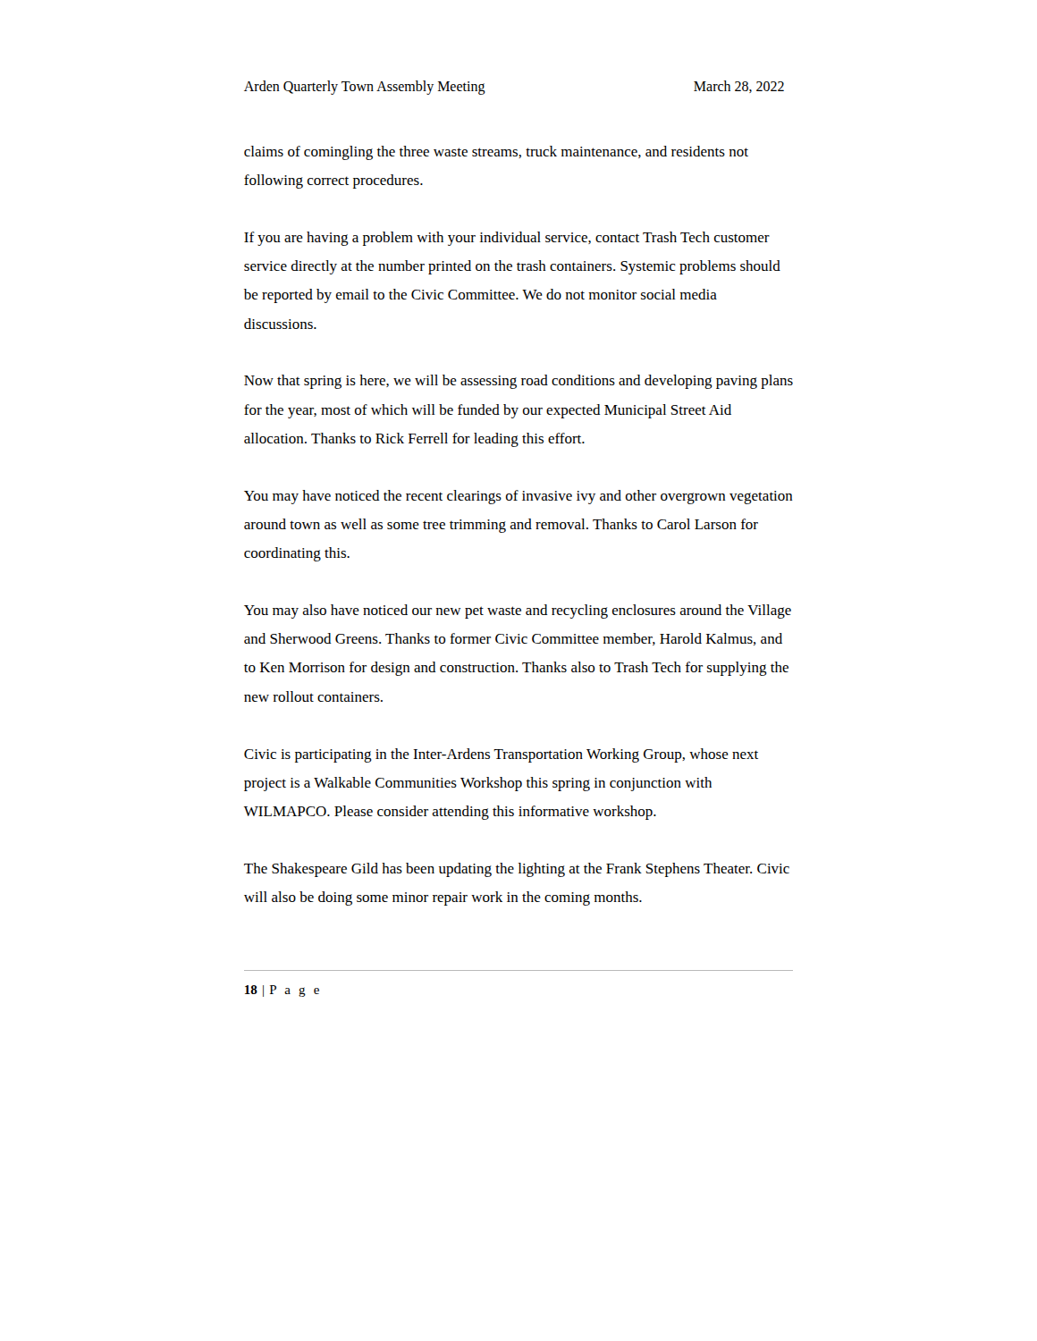Arden Quarterly Town Assembly Meeting March 28, 2022
claims of comingling the three waste streams, truck maintenance, and residents not following correct procedures.
If you are having a problem with your individual service, contact Trash Tech customer service directly at the number printed on the trash containers. Systemic problems should be reported by email to the Civic Committee. We do not monitor social media discussions.
Now that spring is here, we will be assessing road conditions and developing paving plans for the year, most of which will be funded by our expected Municipal Street Aid allocation. Thanks to Rick Ferrell for leading this effort.
You may have noticed the recent clearings of invasive ivy and other overgrown vegetation around town as well as some tree trimming and removal. Thanks to Carol Larson for coordinating this.
You may also have noticed our new pet waste and recycling enclosures around the Village and Sherwood Greens. Thanks to former Civic Committee member, Harold Kalmus, and to Ken Morrison for design and construction. Thanks also to Trash Tech for supplying the new rollout containers.
Civic is participating in the Inter-Ardens Transportation Working Group, whose next project is a Walkable Communities Workshop this spring in conjunction with WILMAPCO. Please consider attending this informative workshop.
The Shakespeare Gild has been updating the lighting at the Frank Stephens Theater. Civic will also be doing some minor repair work in the coming months.
18|P a g e